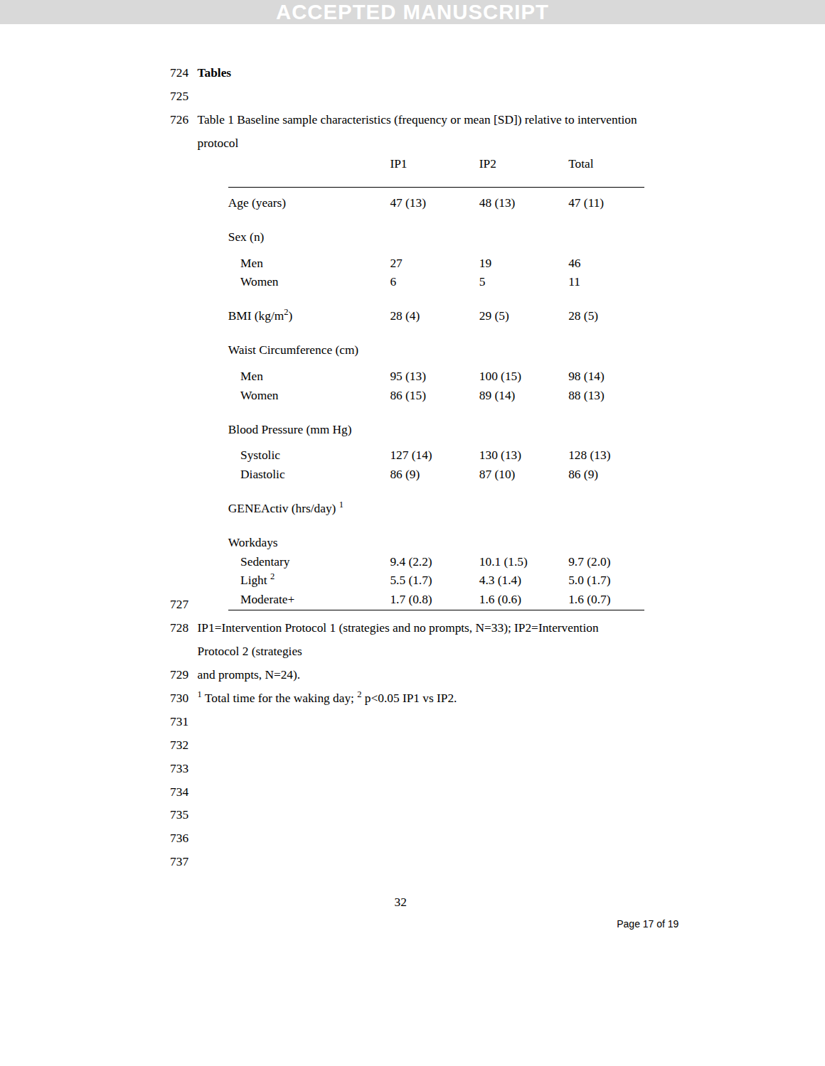ACCEPTED MANUSCRIPT
724 Tables
725
726 Table 1 Baseline sample characteristics (frequency or mean [SD]) relative to intervention protocol
| | IP1 | IP2 | Total |
| Age (years) | 47 (13) | 48 (13) | 47 (11) |
| Sex (n) | | | |
| Men | 27 | 19 | 46 |
| Women | 6 | 5 | 11 |
| BMI (kg/m 2 ) | 28 (4) | 29 (5) | 28 (5) |
| Waist Circumference (cm) | | | |
| Men | 95 (13) | 100 (15) | 98 (14) |
| Women | 86 (15) | 89 (14) | 88 (13) |
| Blood Pressure (mm Hg) | | | |
| Systolic | 127 (14) | 130 (13) | 128 (13) |
| Diastolic | 86 (9) | 87 (10) | 86 (9) |
| GENEActiv (hrs/day) 1 | | | |
| Workdays | | | |
| Sedentary | 9.4 (2.2) | 10.1 (1.5) | 9.7 (2.0) |
| Light 2 | 5.5 (1.7) | 4.3 (1.4) | 5.0 (1.7) |
| Moderate+ | 1.7 (0.8) | 1.6 (0.6) | 1.6 (0.7) |
727
728 IP1=Intervention Protocol 1 (strategies and no prompts, N=33); IP2=Intervention Protocol 2 (strategies
729 and prompts, N=24).
7301 Total time for the waking day; 2 p<0.05 IP1 vs IP2.
731
732
733
734
735
736
737
32
Page 17 of 19